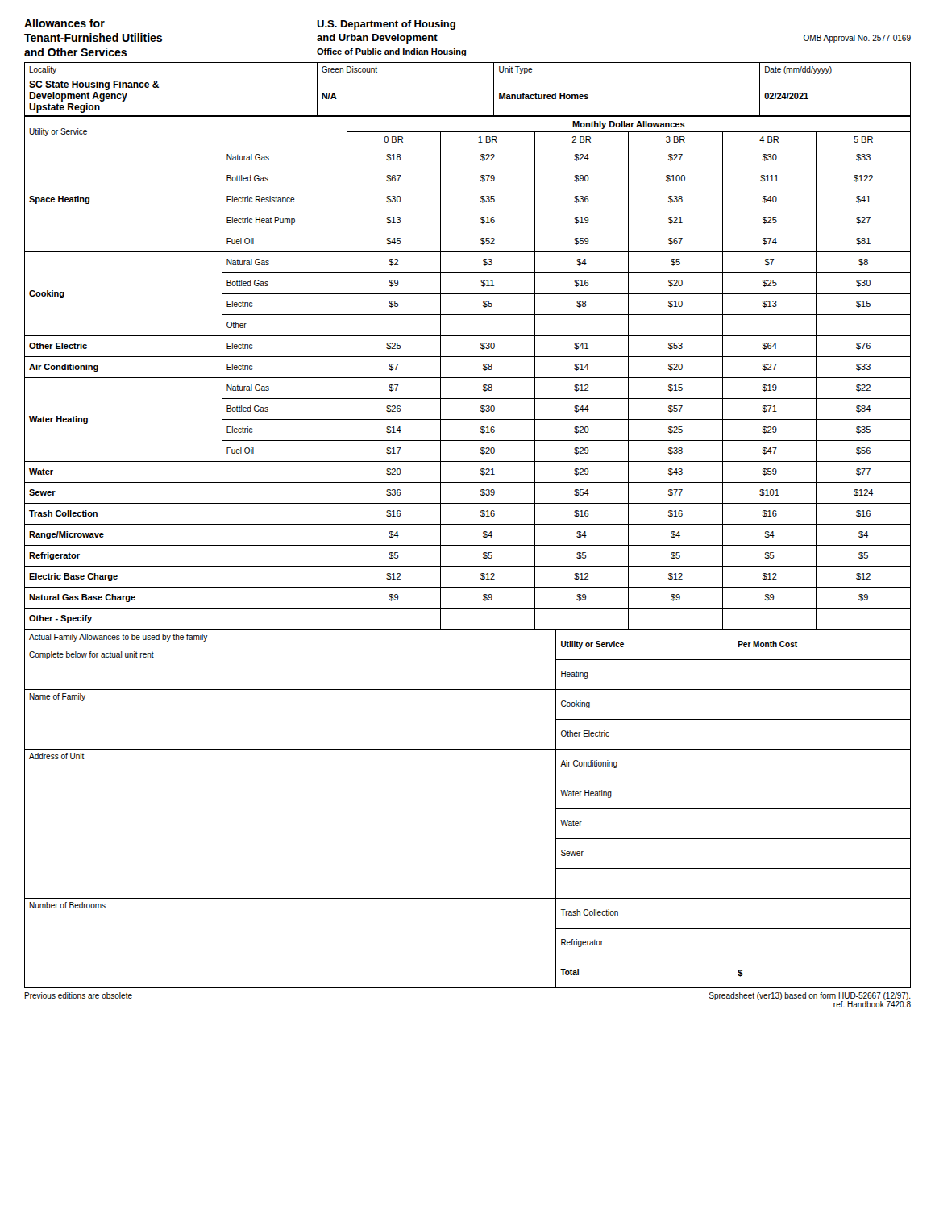| Allowances for Tenant-Furnished Utilities and Other Services | U.S. Department of Housing and Urban Development Office of Public and Indian Housing | OMB Approval No. 2577-0169 |
| Locality | Green Discount | Unit Type | Date (mm/dd/yyyy) |
| SC State Housing Finance & Development Agency Upstate Region | N/A | Manufactured Homes | 02/24/2021 |
| Utility or Service | | Monthly Dollar Allowances |
| 0 BR | 1 BR | 2 BR | 3 BR | 4 BR | 5 BR |
| Space Heating | Natural Gas | $18 | $22 | $24 | $27 | $30 | $33 |
| Bottled Gas | $67 | $79 | $90 | $100 | $111 | $122 |
| Electric Resistance | $30 | $35 | $36 | $38 | $40 | $41 |
| Electric Heat Pump | $13 | $16 | $19 | $21 | $25 | $27 |
| Fuel Oil | $45 | $52 | $59 | $67 | $74 | $81 |
| Cooking | Natural Gas | $2 | $3 | $4 | $5 | $7 | $8 |
| Bottled Gas | $9 | $11 | $16 | $20 | $25 | $30 |
| Electric | $5 | $5 | $8 | $10 | $13 | $15 |
| Other | | | | | | |
| Other Electric | Electric | $25 | $30 | $41 | $53 | $64 | $76 |
| Air Conditioning | Electric | $7 | $8 | $14 | $20 | $27 | $33 |
| Water Heating | Natural Gas | $7 | $8 | $12 | $15 | $19 | $22 |
| Bottled Gas | $26 | $30 | $44 | $57 | $71 | $84 |
| Electric | $14 | $16 | $20 | $25 | $29 | $35 |
| Fuel Oil | $17 | $20 | $29 | $38 | $47 | $56 |
| Water | | $20 | $21 | $29 | $43 | $59 | $77 |
| Sewer | | $36 | $39 | $54 | $77 | $101 | $124 |
| Trash Collection | | $16 | $16 | $16 | $16 | $16 | $16 |
| Range/Microwave | | $4 | $4 | $4 | $4 | $4 | $4 |
| Refrigerator | | $5 | $5 | $5 | $5 | $5 | $5 |
| Electric Base Charge | | $12 | $12 | $12 | $12 | $12 | $12 |
| Natural Gas Base Charge | | $9 | $9 | $9 | $9 | $9 | $9 |
| Other - Specify | | | | | | | |
| Actual Family Allowances to be used by the family Complete below for actual unit rent | Utility or Service | Per Month Cost |
| Heating | |
| Name of Family | Cooking | |
| Other Electric | |
| Address of Unit | Air Conditioning | |
| Water Heating | |
| Water | |
| Sewer | |
| Number of Bedrooms | Trash Collection | |
| Refrigerator | |
| Total | $ |
Previous editions are obsolete
Spreadsheet (ver13) based on form HUD-52667 (12/97).
ref. Handbook 7420.8